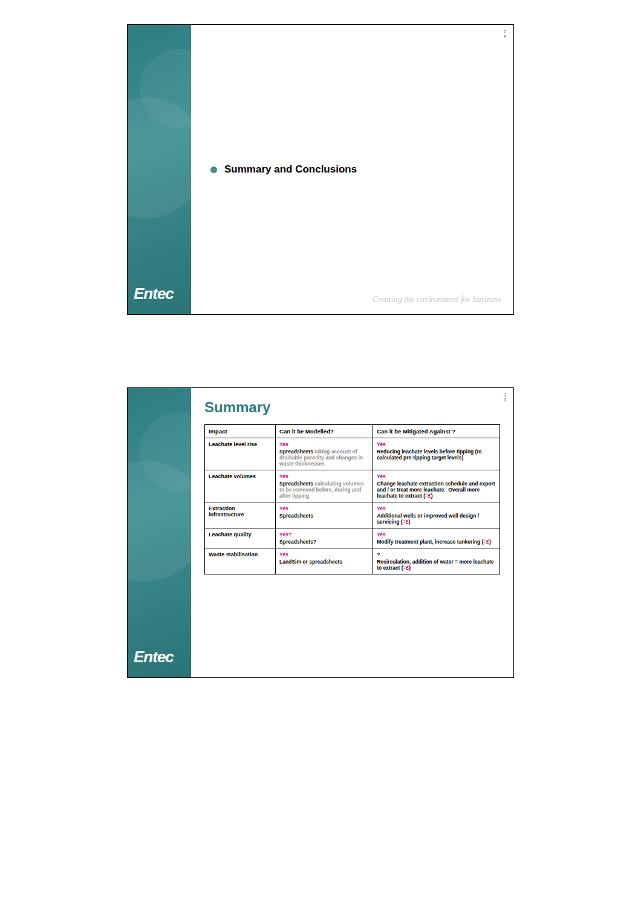Entec
2
9
Summary and Conclusions
Creating the environment for business
Entec
3
0
Summary
| Impact | Can it be Modelled? | Can it be Mitigated Against ? |
| --- | --- | --- |
| Leachate level rise | Yes Spreadsheets taking account of drainable porosity and changes in waste thicknesses | Yes Reducing leachate levels before tipping (to calculated pre-tipping target levels) |
| Leachate volumes | Yes Spreadsheets calculating volumes to be removed before, during and after tipping | Yes Change leachate extraction schedule and export and / or treat more leachate. Overall more leachate to extract ( =£ ) |
| Extraction infrastructure | Yes Spreadsheets | Yes Additional wells or improved well design / servicing ( =£ ) |
| Leachate quality | Yes? Spreadsheets? | Yes Modify treatment plant, increase tankering ( =£ ) |
| Waste stabilisation | Yes LandSim or spreadsheets | ? Recirculation, addition of water = more leachate to extract ( =£ ) |